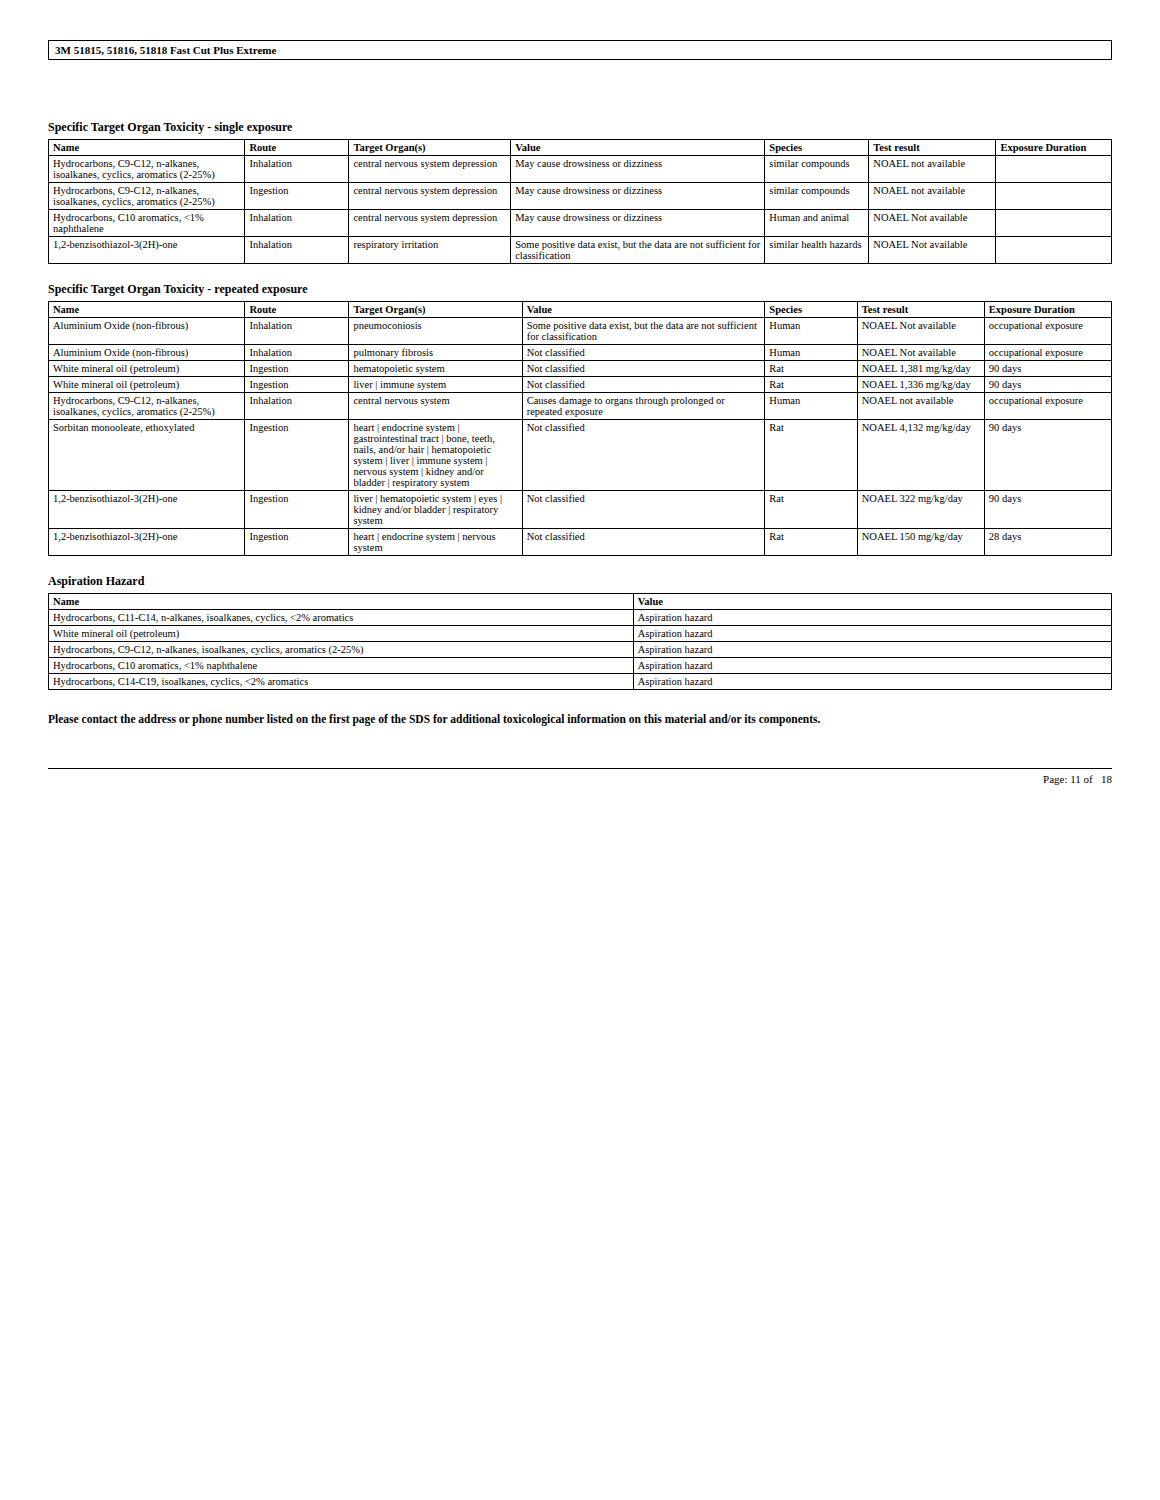3M 51815, 51816, 51818 Fast Cut Plus Extreme
Specific Target Organ Toxicity - single exposure
| Name | Route | Target Organ(s) | Value | Species | Test result | Exposure Duration |
| --- | --- | --- | --- | --- | --- | --- |
| Hydrocarbons, C9-C12, n-alkanes, isoalkanes, cyclics, aromatics (2-25%) | Inhalation | central nervous system depression | May cause drowsiness or dizziness | similar compounds | NOAEL not available | |
| Hydrocarbons, C9-C12, n-alkanes, isoalkanes, cyclics, aromatics (2-25%) | Ingestion | central nervous system depression | May cause drowsiness or dizziness | similar compounds | NOAEL not available | |
| Hydrocarbons, C10 aromatics, <1% naphthalene | Inhalation | central nervous system depression | May cause drowsiness or dizziness | Human and animal | NOAEL Not available | |
| 1,2-benzisothiazol-3(2H)-one | Inhalation | respiratory irritation | Some positive data exist, but the data are not sufficient for classification | similar health hazards | NOAEL Not available | |
Specific Target Organ Toxicity - repeated exposure
| Name | Route | Target Organ(s) | Value | Species | Test result | Exposure Duration |
| --- | --- | --- | --- | --- | --- | --- |
| Aluminium Oxide (non-fibrous) | Inhalation | pneumoconiosis | Some positive data exist, but the data are not sufficient for classification | Human | NOAEL Not available | occupational exposure |
| Aluminium Oxide (non-fibrous) | Inhalation | pulmonary fibrosis | Not classified | Human | NOAEL Not available | occupational exposure |
| White mineral oil (petroleum) | Ingestion | hematopoietic system | Not classified | Rat | NOAEL 1,381 mg/kg/day | 90 days |
| White mineral oil (petroleum) | Ingestion | liver / immune system | Not classified | Rat | NOAEL 1,336 mg/kg/day | 90 days |
| Hydrocarbons, C9-C12, n-alkanes, isoalkanes, cyclics, aromatics (2-25%) | Inhalation | central nervous system | Causes damage to organs through prolonged or repeated exposure | Human | NOAEL not available | occupational exposure |
| Sorbitan monooleate, ethoxylated | Ingestion | heart / endocrine system / gastrointestinal tract / bone, teeth, nails, and/or hair / hematopoietic system / liver / immune system / nervous system / kidney and/or bladder / respiratory system | Not classified | Rat | NOAEL 4,132 mg/kg/day | 90 days |
| 1,2-benzisothiazol-3(2H)-one | Ingestion | liver / hematopoietic system / eyes / kidney and/or bladder / respiratory system | Not classified | Rat | NOAEL 322 mg/kg/day | 90 days |
| 1,2-benzisothiazol-3(2H)-one | Ingestion | heart / endocrine system / nervous system | Not classified | Rat | NOAEL 150 mg/kg/day | 28 days |
Aspiration Hazard
| Name | Value |
| --- | --- |
| Hydrocarbons, C11-C14, n-alkanes, isoalkanes, cyclics, <2% aromatics | Aspiration hazard |
| White mineral oil (petroleum) | Aspiration hazard |
| Hydrocarbons, C9-C12, n-alkanes, isoalkanes, cyclics, aromatics (2-25%) | Aspiration hazard |
| Hydrocarbons, C10 aromatics, <1% naphthalene | Aspiration hazard |
| Hydrocarbons, C14-C19, isoalkanes, cyclics, <2% aromatics | Aspiration hazard |
Please contact the address or phone number listed on the first page of the SDS for additional toxicological information on this material and/or its components.
Page: 11 of 18